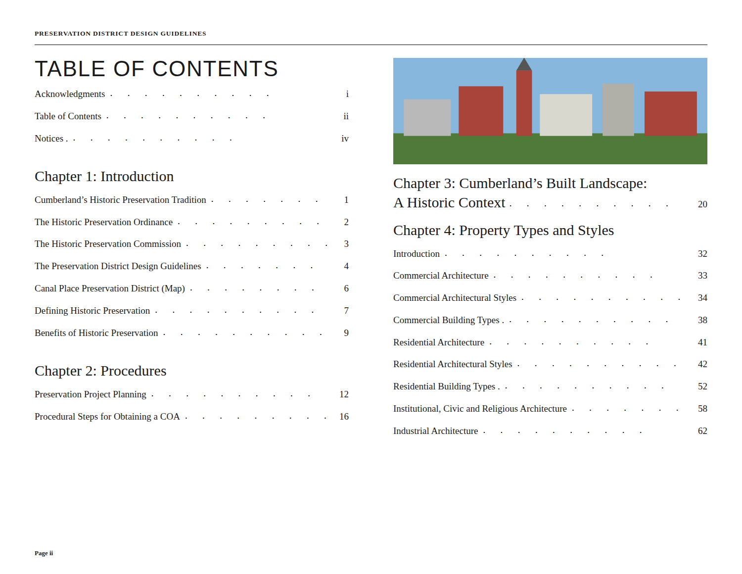Preservation District Design Guidelines
TABLE OF CONTENTS
Acknowledgments .......... i
Table of Contents .......... ii
Notices . .......... iv
Chapter 1: Introduction
Cumberland’s Historic Preservation Tradition .......... 1
The Historic Preservation Ordinance .......... 2
The Historic Preservation Commission .......... 3
The Preservation District Design Guidelines .......... 4
Canal Place Preservation District (Map) .......... 6
Defining Historic Preservation .......... 7
Benefits of Historic Preservation .......... 9
Chapter 2: Procedures
Preservation Project Planning .......... 12
Procedural Steps for Obtaining a COA .......... 16
Chapter 3: Cumberland’s Built Landscape:
A Historic Context .......... 20
Chapter 4: Property Types and Styles
Introduction .......... 32
Commercial Architecture .......... 33
Commercial Architectural Styles .......... 34
Commercial Building Types . .......... 38
Residential Architecture .......... 41
Residential Architectural Styles .......... 42
Residential Building Types . .......... 52
Institutional, Civic and Religious Architecture .......... 58
Industrial Architecture .......... 62
Page ii